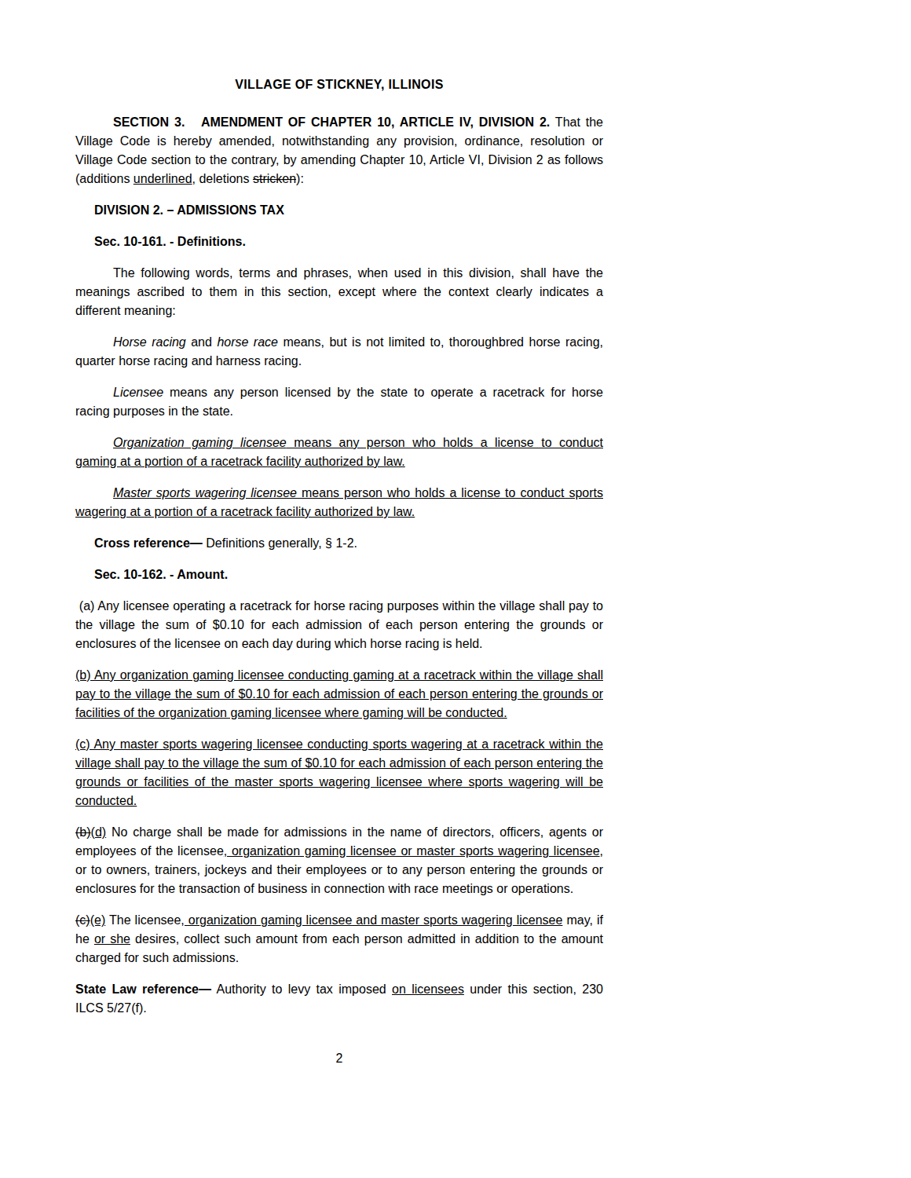VILLAGE OF STICKNEY, ILLINOIS
SECTION 3. AMENDMENT OF CHAPTER 10, ARTICLE IV, DIVISION 2. That the Village Code is hereby amended, notwithstanding any provision, ordinance, resolution or Village Code section to the contrary, by amending Chapter 10, Article VI, Division 2 as follows (additions underlined, deletions stricken):
DIVISION 2. – ADMISSIONS TAX
Sec. 10-161. - Definitions.
The following words, terms and phrases, when used in this division, shall have the meanings ascribed to them in this section, except where the context clearly indicates a different meaning:
Horse racing and horse race means, but is not limited to, thoroughbred horse racing, quarter horse racing and harness racing.
Licensee means any person licensed by the state to operate a racetrack for horse racing purposes in the state.
Organization gaming licensee means any person who holds a license to conduct gaming at a portion of a racetrack facility authorized by law.
Master sports wagering licensee means person who holds a license to conduct sports wagering at a portion of a racetrack facility authorized by law.
Cross reference— Definitions generally, § 1-2.
Sec. 10-162. - Amount.
(a) Any licensee operating a racetrack for horse racing purposes within the village shall pay to the village the sum of $0.10 for each admission of each person entering the grounds or enclosures of the licensee on each day during which horse racing is held.
(b) Any organization gaming licensee conducting gaming at a racetrack within the village shall pay to the village the sum of $0.10 for each admission of each person entering the grounds or facilities of the organization gaming licensee where gaming will be conducted.
(c) Any master sports wagering licensee conducting sports wagering at a racetrack within the village shall pay to the village the sum of $0.10 for each admission of each person entering the grounds or facilities of the master sports wagering licensee where sports wagering will be conducted.
(b)(d) No charge shall be made for admissions in the name of directors, officers, agents or employees of the licensee, organization gaming licensee or master sports wagering licensee, or to owners, trainers, jockeys and their employees or to any person entering the grounds or enclosures for the transaction of business in connection with race meetings or operations.
(c)(e) The licensee, organization gaming licensee and master sports wagering licensee may, if he or she desires, collect such amount from each person admitted in addition to the amount charged for such admissions.
State Law reference— Authority to levy tax imposed on licensees under this section, 230 ILCS 5/27(f).
2